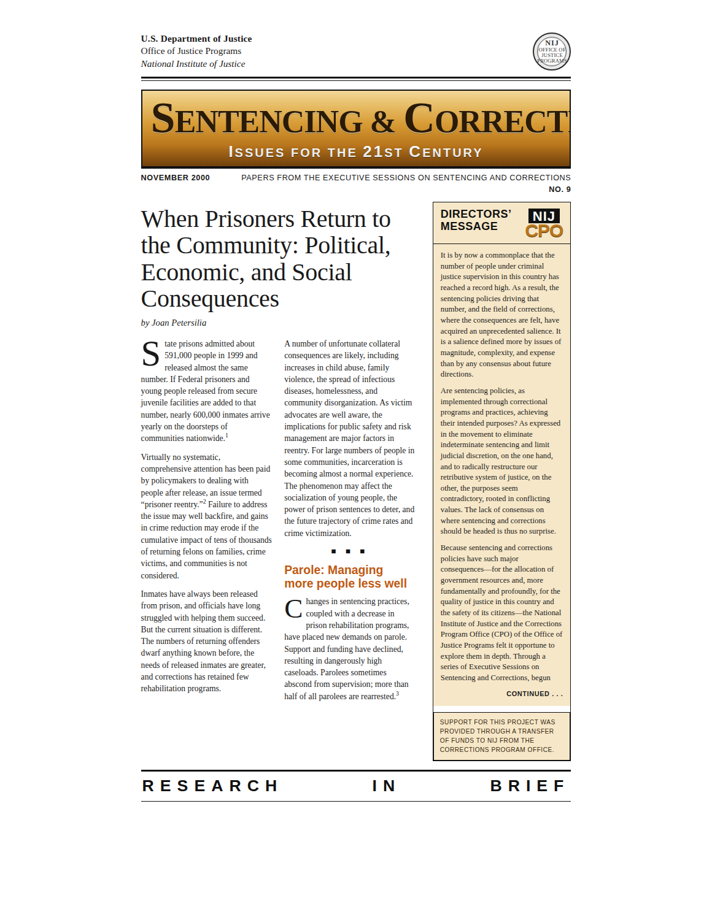U.S. Department of Justice
Office of Justice Programs
National Institute of Justice
NIJ OFFICE OF
JUSTICE
PROGRAMS
SENTENCING & CORRECTIONS
ISSUES FOR THE 21 ST CENTURY
NOVEMBER 2000
PAPERS FROM THE EXECUTIVE SESSIONS ON SENTENCING AND CORRECTIONS NO. 9
When Prisoners Return to the Community: Political, Economic, and Social Consequences
by Joan Petersilia
State prisons admitted about 591,000 people in 1999 and released almost the same number. If Federal prisoners and young people released from secure juvenile facilities are added to that number, nearly 600,000 inmates arrive yearly on the doorsteps of communities nationwide.1
Virtually no systematic, comprehensive attention has been paid by policymakers to dealing with people after release, an issue termed “prisoner reentry.”2 Failure to address the issue may well backfire, and gains in crime reduction may erode if the cumulative impact of tens of thousands of returning felons on families, crime victims, and communities is not considered.
Inmates have always been released from prison, and officials have long struggled with helping them succeed. But the current situation is different. The numbers of returning offenders dwarf anything known before, the needs of released inmates are greater, and corrections has retained few rehabilitation programs.
A number of unfortunate collateral consequences are likely, including increases in child abuse, family violence, the spread of infectious diseases, homelessness, and community disorganization. As victim advocates are well aware, the implications for public safety and risk management are major factors in reentry. For large numbers of people in some communities, incarceration is becoming almost a normal experience. The phenomenon may affect the socialization of young people, the power of prison sentences to deter, and the future trajectory of crime rates and crime victimization.
■ ■ ■
Parole: Managing more people less well
Changes in sentencing practices, coupled with a decrease in prison rehabilitation programs, have placed new demands on parole. Support and funding have declined, resulting in dangerously high caseloads. Parolees sometimes abscond from supervision; more than half of all parolees are rearrested.3
DIRECTORS’
MESSAGE
NIJ CPO
It is by now a commonplace that the number of people under criminal justice supervision in this country has reached a record high. As a result, the sentencing policies driving that number, and the field of corrections, where the consequences are felt, have acquired an unprecedented salience. It is a salience defined more by issues of magnitude, complexity, and expense than by any consensus about future directions.
Are sentencing policies, as implemented through correctional programs and practices, achieving their intended purposes? As expressed in the movement to eliminate indeterminate sentencing and limit judicial discretion, on the one hand, and to radically restructure our retributive system of justice, on the other, the purposes seem contradictory, rooted in conflicting values. The lack of consensus on where sentencing and corrections should be headed is thus no surprise.
Because sentencing and corrections policies have such major consequences—for the allocation of government resources and, more fundamentally and profoundly, for the quality of justice in this country and the safety of its citizens—the National Institute of Justice and the Corrections Program Office (CPO) of the Office of Justice Programs felt it opportune to explore them in depth. Through a series of Executive Sessions on Sentencing and Corrections, begun
CONTINUED . . .
Support for this project was provided through a transfer of funds to NIJ from the Corrections Program Office.
RESEARCH IN BRIEF